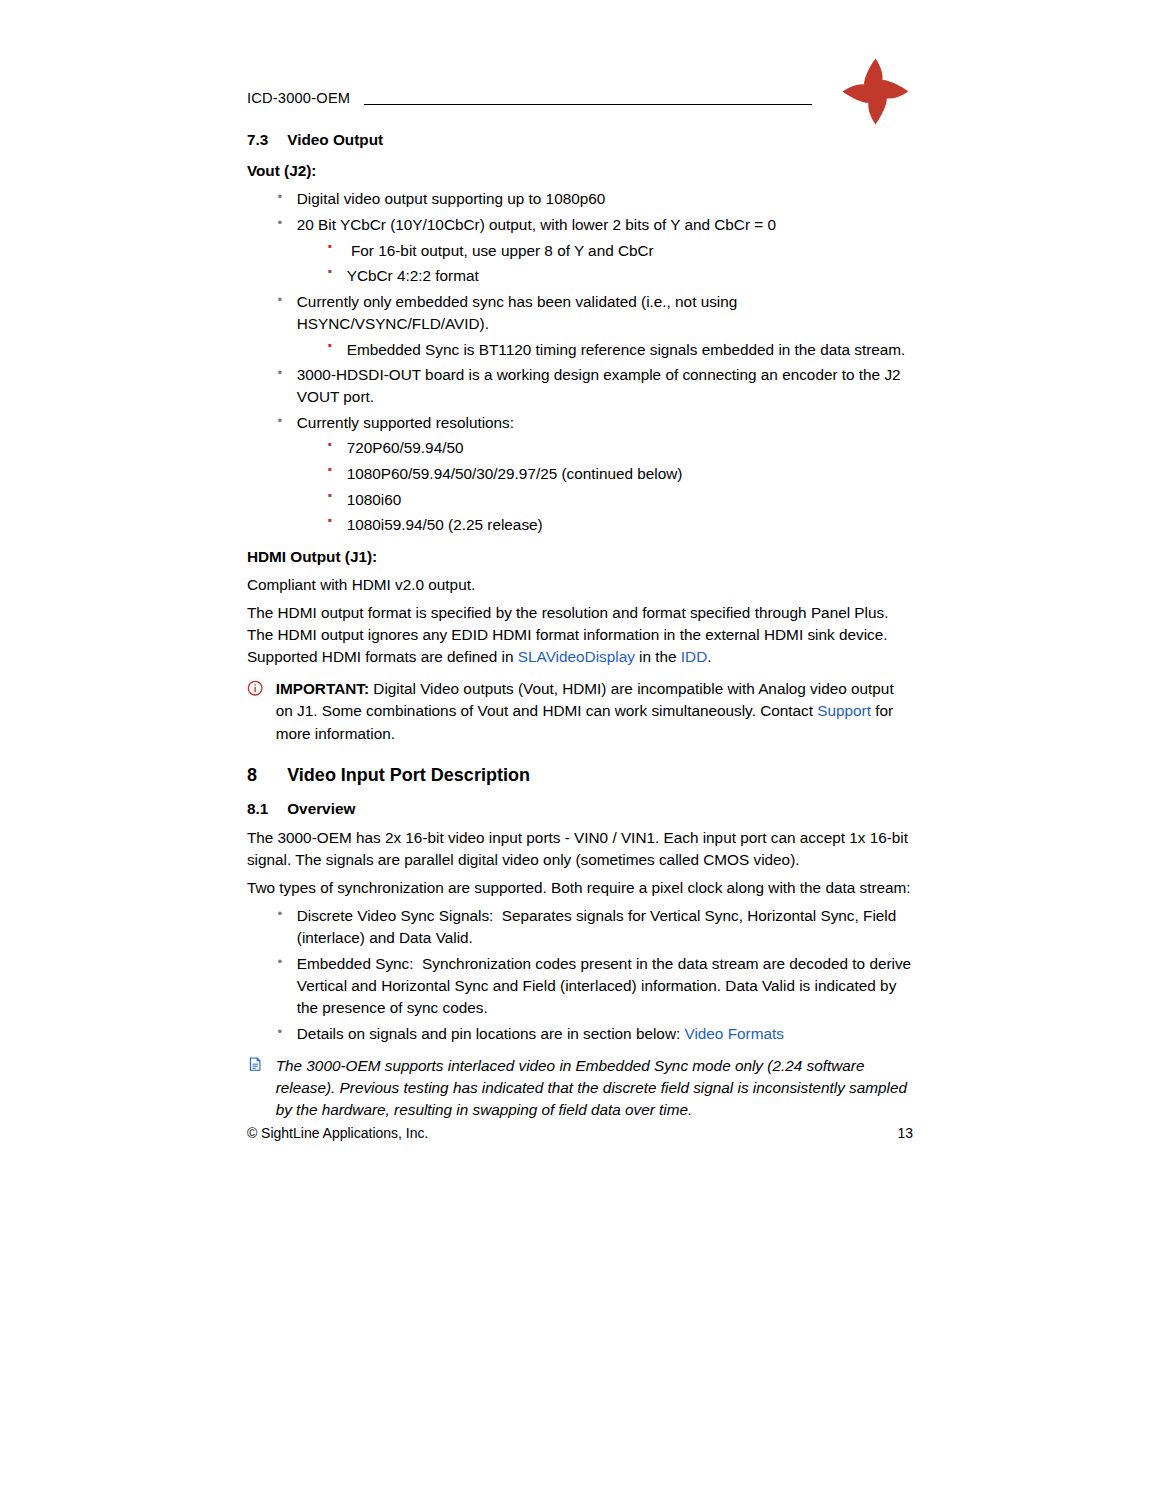ICD-3000-OEM
7.3 Video Output
Vout (J2):
Digital video output supporting up to 1080p60
20 Bit YCbCr (10Y/10CbCr) output, with lower 2 bits of Y and CbCr = 0
For 16-bit output, use upper 8 of Y and CbCr
YCbCr 4:2:2 format
Currently only embedded sync has been validated (i.e., not using HSYNC/VSYNC/FLD/AVID).
Embedded Sync is BT1120 timing reference signals embedded in the data stream.
3000-HDSDI-OUT board is a working design example of connecting an encoder to the J2 VOUT port.
Currently supported resolutions:
720P60/59.94/50
1080P60/59.94/50/30/29.97/25 (continued below)
1080i60
1080i59.94/50 (2.25 release)
HDMI Output (J1):
Compliant with HDMI v2.0 output.
The HDMI output format is specified by the resolution and format specified through Panel Plus. The HDMI output ignores any EDID HDMI format information in the external HDMI sink device. Supported HDMI formats are defined in SLAVideoDisplay in the IDD.
IMPORTANT: Digital Video outputs (Vout, HDMI) are incompatible with Analog video output on J1. Some combinations of Vout and HDMI can work simultaneously. Contact Support for more information.
8 Video Input Port Description
8.1 Overview
The 3000-OEM has 2x 16-bit video input ports - VIN0 / VIN1. Each input port can accept 1x 16-bit signal. The signals are parallel digital video only (sometimes called CMOS video).
Two types of synchronization are supported. Both require a pixel clock along with the data stream:
Discrete Video Sync Signals: Separates signals for Vertical Sync, Horizontal Sync, Field (interlace) and Data Valid.
Embedded Sync: Synchronization codes present in the data stream are decoded to derive Vertical and Horizontal Sync and Field (interlaced) information. Data Valid is indicated by the presence of sync codes.
Details on signals and pin locations are in section below: Video Formats
The 3000-OEM supports interlaced video in Embedded Sync mode only (2.24 software release). Previous testing has indicated that the discrete field signal is inconsistently sampled by the hardware, resulting in swapping of field data over time.
© SightLine Applications, Inc. 13